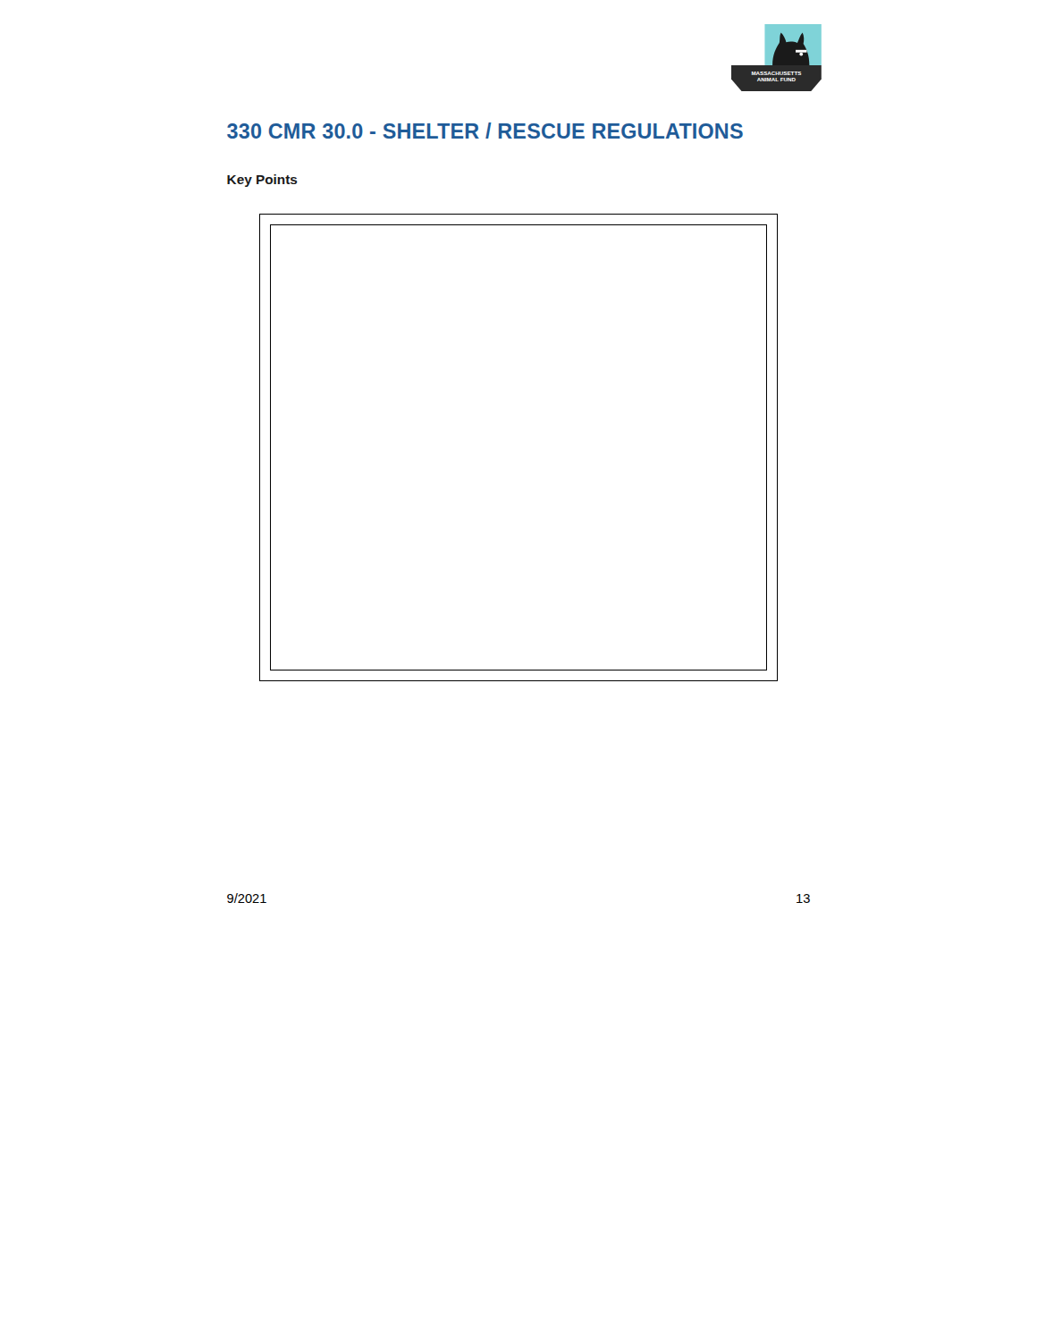MASSACHUSETTS ANIMAL FUND
330 CMR 30.0 - SHELTER / RESCUE REGULATIONS
Key Points
9/2021 13